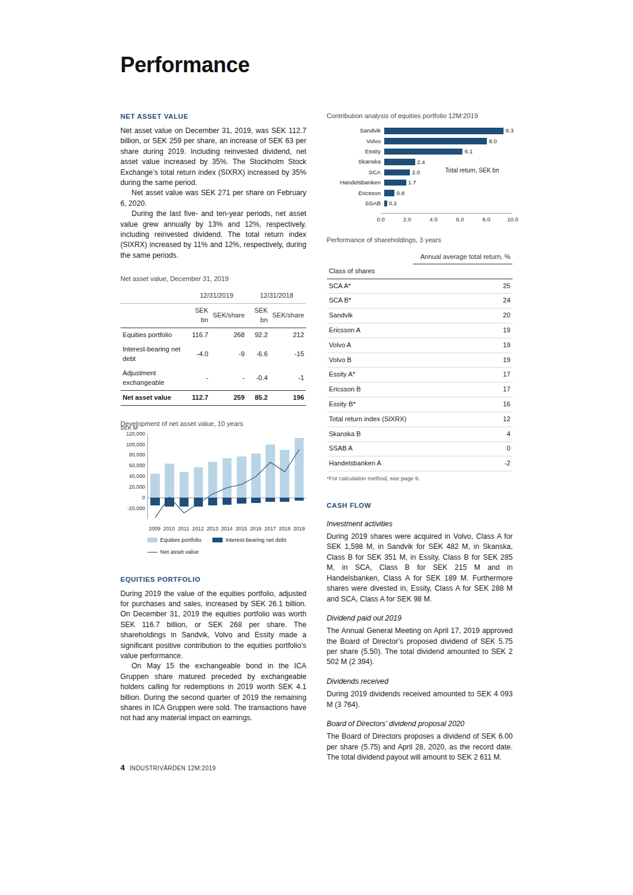Performance
Net asset value
Net asset value on December 31, 2019, was SEK 112.7 billion, or SEK 259 per share, an increase of SEK 63 per share during 2019. Including reinvested dividend, net asset value increased by 35%. The Stockholm Stock Exchange’s total return index (SIXRX) increased by 35% during the same period.
Net asset value was SEK 271 per share on February 6, 2020.
During the last five- and ten-year periods, net asset value grew annually by 13% and 12%, respectively, including reinvested dividend. The total return index (SIXRX) increased by 11% and 12%, respectively, during the same periods.
Net asset value, December 31, 2019
| | 12/31/2019 | 12/31/2018 |
| --- | --- | --- |
| | SEK bn | SEK/share | SEK bn | SEK/share |
| Equities portfolio | 116.7 | 268 | 92.2 | 212 |
| Interest-bearing net debt | -4.0 | -9 | -6.6 | -15 |
| Adjustment exchangeable | - | - | -0.4 | -1 |
| Net asset value | 112.7 | 259 | 85.2 | 196 |
Development of net asset value, 10 years
SEK M
120,000
100,000
80,000
60,000
40,000
20,000
0
-20,000
2009
2010
2011
2012
2013
2014
2015
2016
2017
2018
2019
Equities portfolio Interest-bearing net debt Net asset value
Equities portfolio
During 2019 the value of the equities portfolio, adjusted for purchases and sales, increased by SEK 26.1 billion. On December 31, 2019 the equities portfolio was worth SEK 116.7 billion, or SEK 268 per share. The shareholdings in Sandvik, Volvo and Essity made a significant positive contribution to the equities portfolio’s value performance.
On May 15 the exchangeable bond in the ICA Gruppen share matured preceded by exchangeable holders calling for redemptions in 2019 worth SEK 4.1 billion. During the second quarter of 2019 the remaining shares in ICA Gruppen were sold. The transactions have not had any material impact on earnings.
Contribution analysis of equities portfolio 12M:2019
Total return, SEK bn
Sandvik
9.3
Volvo
8.0
Essity
6.1
Skanska
2.4
SCA
2.0
Handelsbanken
1.7
Ericsson
0.8
SSAB
0.2
0.0 2.0 4.0 6.0 8.0 10.0
Performance of shareholdings, 3 years
| | Annual average total return, % |
| --- | --- |
| Class of shares | |
| SCA A* | 25 |
| SCA B* | 24 |
| Sandvik | 20 |
| Ericsson A | 19 |
| Volvo A | 19 |
| Volvo B | 19 |
| Essity A* | 17 |
| Ericsson B | 17 |
| Essity B* | 16 |
| Total return index (SIXRX) | 12 |
| Skanska B | 4 |
| SSAB A | 0 |
| Handelsbanken A | -2 |
*For calculation method, see page 9.
Cash flow
Investment activities
During 2019 shares were acquired in Volvo, Class A for SEK 1,598 M, in Sandvik for SEK 482 M, in Skanska, Class B for SEK 351 M, in Essity, Class B for SEK 285 M, in SCA, Class B for SEK 215 M and in Handelsbanken, Class A for SEK 189 M. Furthermore shares were divested in, Essity, Class A for SEK 288 M and SCA, Class A for SEK 98 M.
Dividend paid out 2019
The Annual General Meeting on April 17, 2019 approved the Board of Director’s proposed dividend of SEK 5.75 per share (5.50). The total dividend amounted to SEK 2 502 M (2 394).
Dividends received
During 2019 dividends received amounted to SEK 4 093 M (3 764).
Board of Directors’ dividend proposal 2020
The Board of Directors proposes a dividend of SEK 6.00 per share (5.75) and April 28, 2020, as the record date. The total dividend payout will amount to SEK 2 611 M.
4 INDUSTRIVÄRDEN 12M:2019